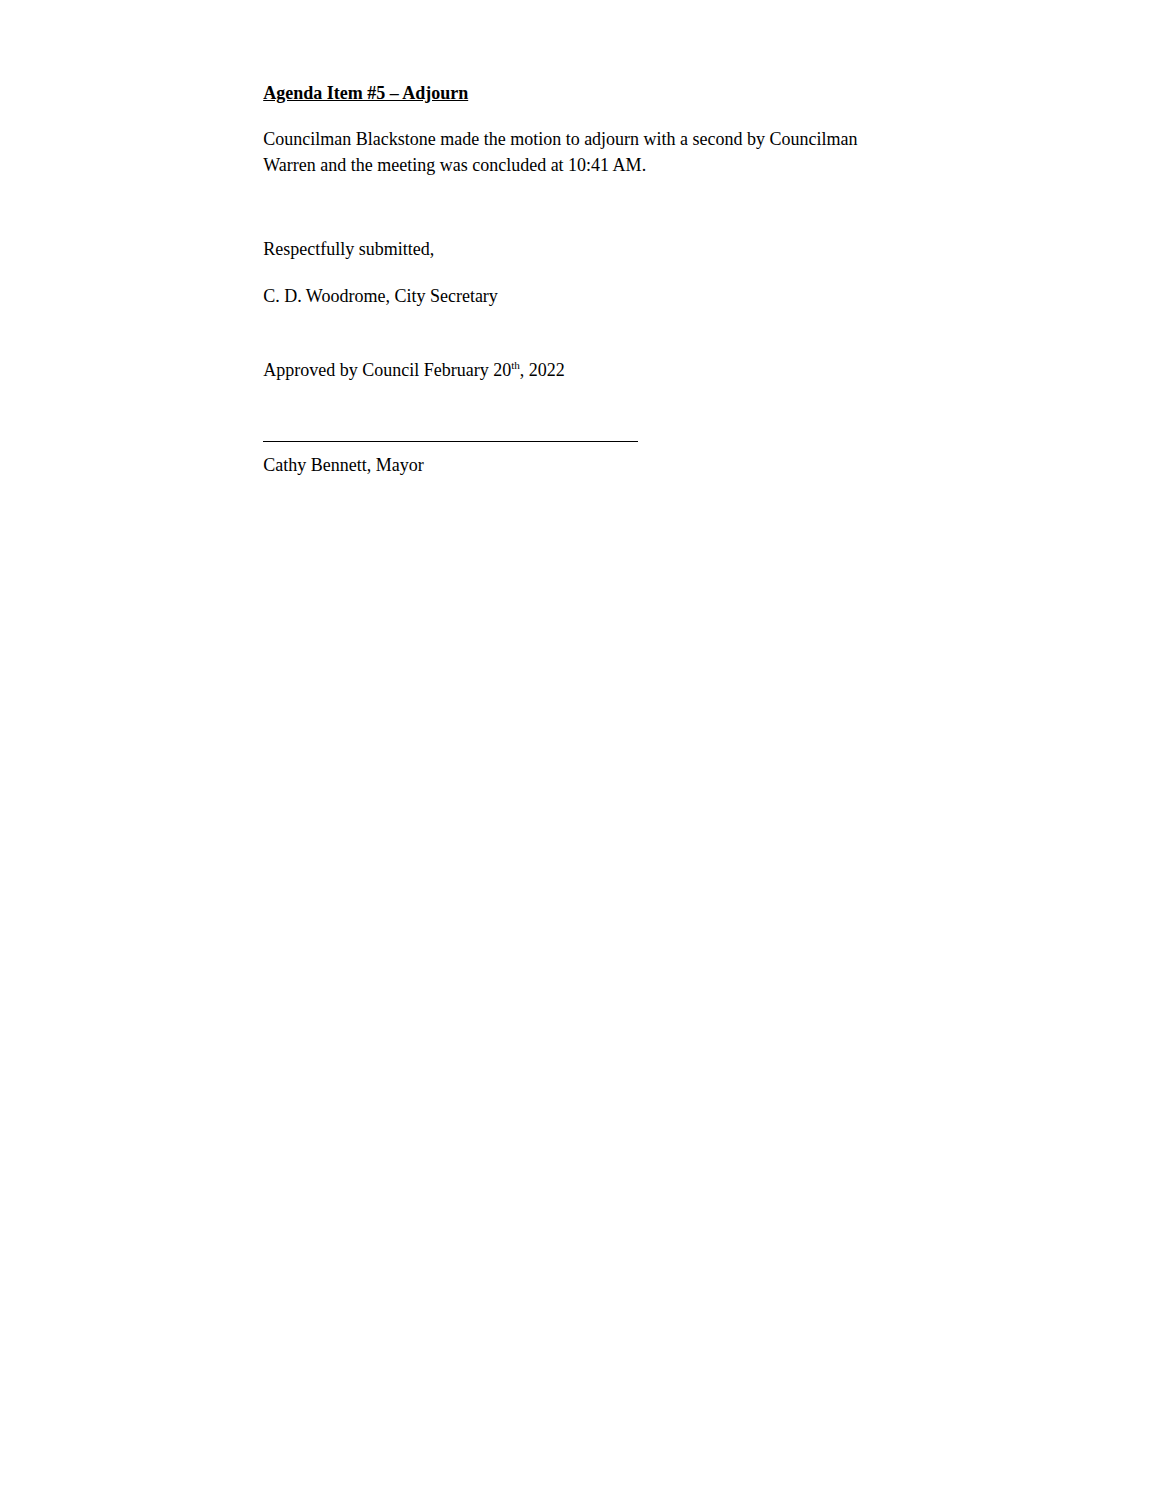Agenda Item #5 – Adjourn
Councilman Blackstone made the motion to adjourn with a second by Councilman Warren and the meeting was concluded at 10:41 AM.
Respectfully submitted,
C. D. Woodrome, City Secretary
Approved by Council February 20th, 2022
Cathy Bennett, Mayor